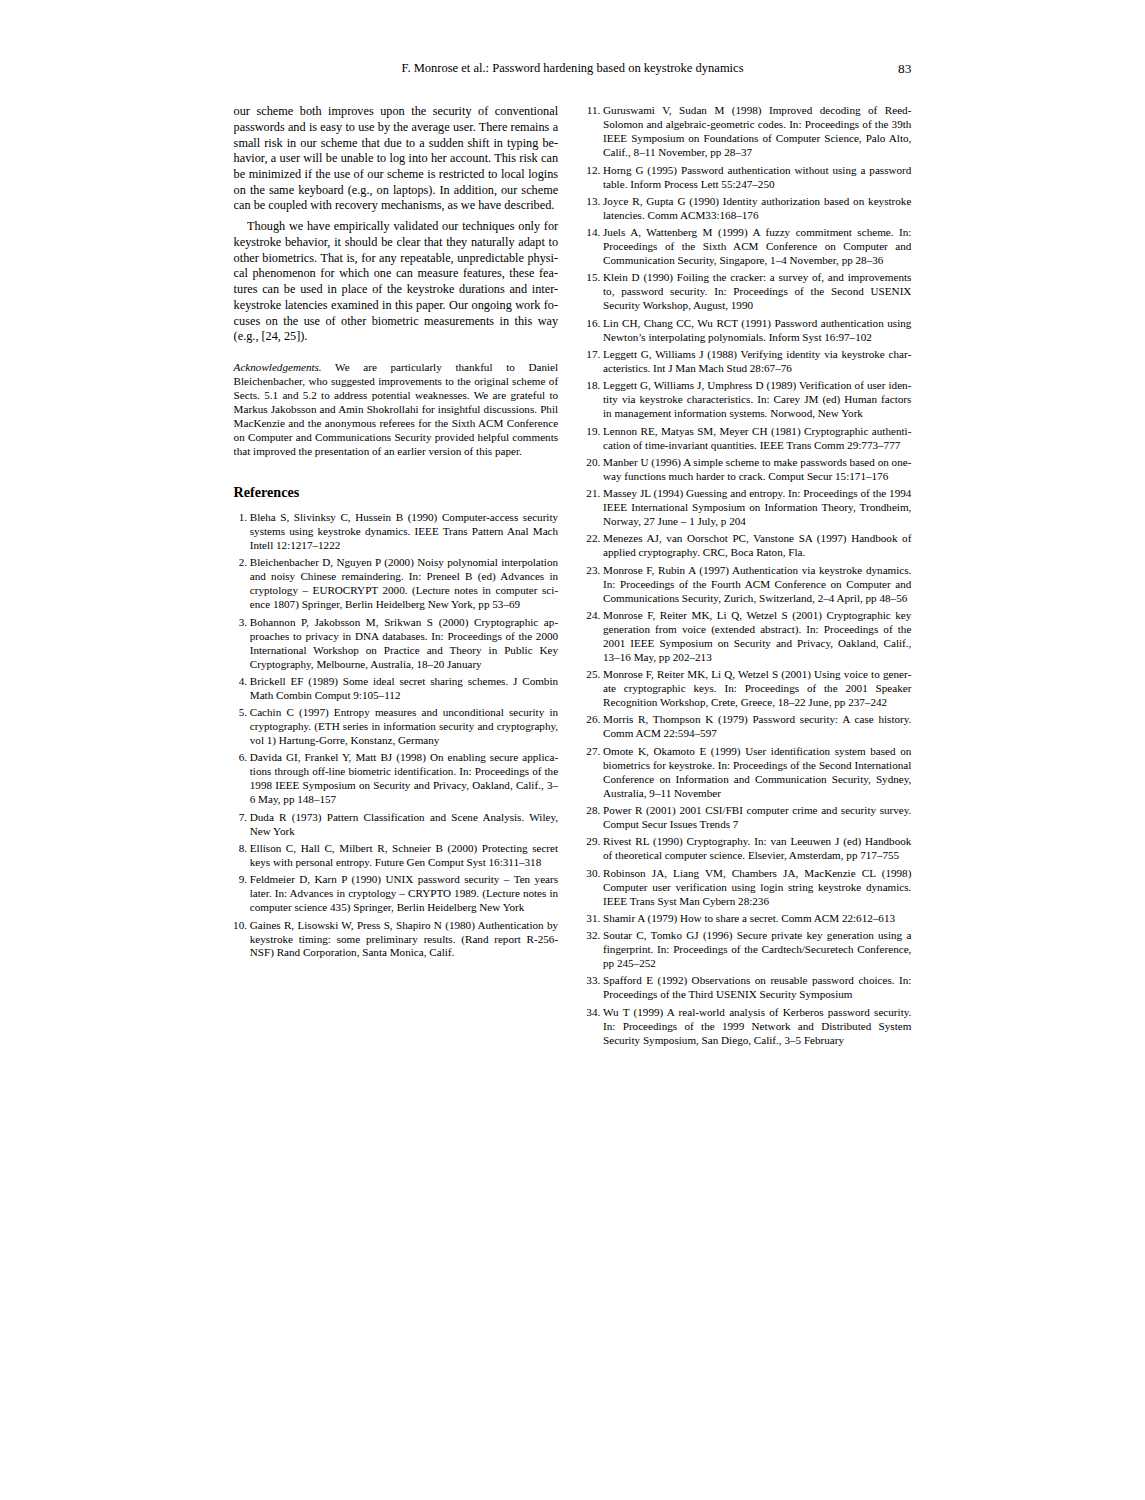F. Monrose et al.: Password hardening based on keystroke dynamics
83
our scheme both improves upon the security of conventional passwords and is easy to use by the average user. There remains a small risk in our scheme that due to a sudden shift in typing behavior, a user will be unable to log into her account. This risk can be minimized if the use of our scheme is restricted to local logins on the same keyboard (e.g., on laptops). In addition, our scheme can be coupled with recovery mechanisms, as we have described.
Though we have empirically validated our techniques only for keystroke behavior, it should be clear that they naturally adapt to other biometrics. That is, for any repeatable, unpredictable physical phenomenon for which one can measure features, these features can be used in place of the keystroke durations and inter-keystroke latencies examined in this paper. Our ongoing work focuses on the use of other biometric measurements in this way (e.g., [24, 25]).
Acknowledgements. We are particularly thankful to Daniel Bleichenbacher, who suggested improvements to the original scheme of Sects. 5.1 and 5.2 to address potential weaknesses. We are grateful to Markus Jakobsson and Amin Shokrollahi for insightful discussions. Phil MacKenzie and the anonymous referees for the Sixth ACM Conference on Computer and Communications Security provided helpful comments that improved the presentation of an earlier version of this paper.
References
Bleha S, Slivinksy C, Hussein B (1990) Computer-access security systems using keystroke dynamics. IEEE Trans Pattern Anal Mach Intell 12:1217–1222
Bleichenbacher D, Nguyen P (2000) Noisy polynomial interpolation and noisy Chinese remaindering. In: Preneel B (ed) Advances in cryptology – EUROCRYPT 2000. (Lecture notes in computer science 1807) Springer, Berlin Heidelberg New York, pp 53–69
Bohannon P, Jakobsson M, Srikwan S (2000) Cryptographic approaches to privacy in DNA databases. In: Proceedings of the 2000 International Workshop on Practice and Theory in Public Key Cryptography, Melbourne, Australia, 18–20 January
Brickell EF (1989) Some ideal secret sharing schemes. J Combin Math Combin Comput 9:105–112
Cachin C (1997) Entropy measures and unconditional security in cryptography. (ETH series in information security and cryptography, vol 1) Hartung-Gorre, Konstanz, Germany
Davida GI, Frankel Y, Matt BJ (1998) On enabling secure applications through off-line biometric identification. In: Proceedings of the 1998 IEEE Symposium on Security and Privacy, Oakland, Calif., 3–6 May, pp 148–157
Duda R (1973) Pattern Classification and Scene Analysis. Wiley, New York
Ellison C, Hall C, Milbert R, Schneier B (2000) Protecting secret keys with personal entropy. Future Gen Comput Syst 16:311–318
Feldmeier D, Karn P (1990) UNIX password security – Ten years later. In: Advances in cryptology – CRYPTO 1989. (Lecture notes in computer science 435) Springer, Berlin Heidelberg New York
Gaines R, Lisowski W, Press S, Shapiro N (1980) Authentication by keystroke timing: some preliminary results. (Rand report R-256-NSF) Rand Corporation, Santa Monica, Calif.
Guruswami V, Sudan M (1998) Improved decoding of Reed-Solomon and algebraic-geometric codes. In: Proceedings of the 39th IEEE Symposium on Foundations of Computer Science, Palo Alto, Calif., 8–11 November, pp 28–37
Horng G (1995) Password authentication without using a password table. Inform Process Lett 55:247–250
Joyce R, Gupta G (1990) Identity authorization based on keystroke latencies. Comm ACM33:168–176
Juels A, Wattenberg M (1999) A fuzzy commitment scheme. In: Proceedings of the Sixth ACM Conference on Computer and Communication Security, Singapore, 1–4 November, pp 28–36
Klein D (1990) Foiling the cracker: a survey of, and improvements to, password security. In: Proceedings of the Second USENIX Security Workshop, August, 1990
Lin CH, Chang CC, Wu RCT (1991) Password authentication using Newton’s interpolating polynomials. Inform Syst 16:97–102
Leggett G, Williams J (1988) Verifying identity via keystroke characteristics. Int J Man Mach Stud 28:67–76
Leggett G, Williams J, Umphress D (1989) Verification of user identity via keystroke characteristics. In: Carey JM (ed) Human factors in management information systems. Norwood, New York
Lennon RE, Matyas SM, Meyer CH (1981) Cryptographic authentication of time-invariant quantities. IEEE Trans Comm 29:773–777
Manber U (1996) A simple scheme to make passwords based on one-way functions much harder to crack. Comput Secur 15:171–176
Massey JL (1994) Guessing and entropy. In: Proceedings of the 1994 IEEE International Symposium on Information Theory, Trondheim, Norway, 27 June – 1 July, p 204
Menezes AJ, van Oorschot PC, Vanstone SA (1997) Handbook of applied cryptography. CRC, Boca Raton, Fla.
Monrose F, Rubin A (1997) Authentication via keystroke dynamics. In: Proceedings of the Fourth ACM Conference on Computer and Communications Security, Zurich, Switzerland, 2–4 April, pp 48–56
Monrose F, Reiter MK, Li Q, Wetzel S (2001) Cryptographic key generation from voice (extended abstract). In: Proceedings of the 2001 IEEE Symposium on Security and Privacy, Oakland, Calif., 13–16 May, pp 202–213
Monrose F, Reiter MK, Li Q, Wetzel S (2001) Using voice to generate cryptographic keys. In: Proceedings of the 2001 Speaker Recognition Workshop, Crete, Greece, 18–22 June, pp 237–242
Morris R, Thompson K (1979) Password security: A case history. Comm ACM 22:594–597
Omote K, Okamoto E (1999) User identification system based on biometrics for keystroke. In: Proceedings of the Second International Conference on Information and Communication Security, Sydney, Australia, 9–11 November
Power R (2001) 2001 CSI/FBI computer crime and security survey. Comput Secur Issues Trends 7
Rivest RL (1990) Cryptography. In: van Leeuwen J (ed) Handbook of theoretical computer science. Elsevier, Amsterdam, pp 717–755
Robinson JA, Liang VM, Chambers JA, MacKenzie CL (1998) Computer user verification using login string keystroke dynamics. IEEE Trans Syst Man Cybern 28:236
Shamir A (1979) How to share a secret. Comm ACM 22:612–613
Soutar C, Tomko GJ (1996) Secure private key generation using a fingerprint. In: Proceedings of the Cardtech/Securetech Conference, pp 245–252
Spafford E (1992) Observations on reusable password choices. In: Proceedings of the Third USENIX Security Symposium
Wu T (1999) A real-world analysis of Kerberos password security. In: Proceedings of the 1999 Network and Distributed System Security Symposium, San Diego, Calif., 3–5 February